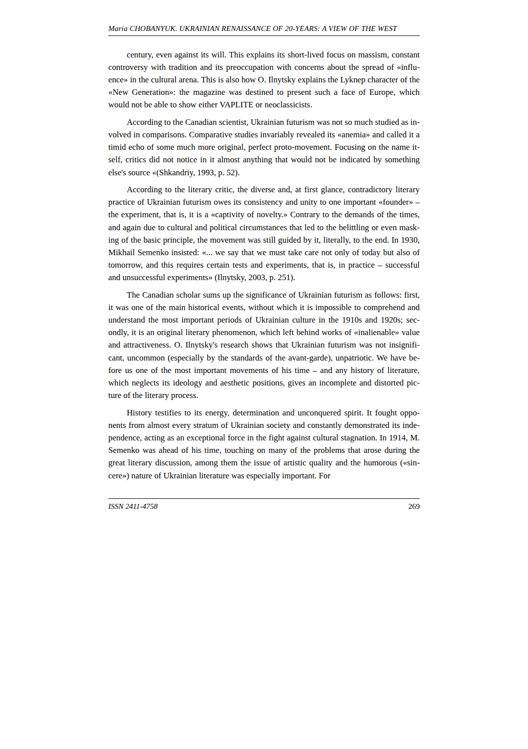Maria CHOBANYUK. UKRAINIAN RENAISSANCE OF 20-YEARS: A VIEW OF THE WEST
century, even against its will. This explains its short-lived focus on massism, constant controversy with tradition and its preoccupation with concerns about the spread of «influence» in the cultural arena. This is also how O. Ilnytsky explains the Lyknep character of the «New Generation»: the magazine was destined to present such a face of Europe, which would not be able to show either VAPLITE or neoclassicists.
According to the Canadian scientist, Ukrainian futurism was not so much studied as involved in comparisons. Comparative studies invariably revealed its «anemia» and called it a timid echo of some much more original, perfect proto-movement. Focusing on the name itself, critics did not notice in it almost anything that would not be indicated by something else's source «(Shkandriy, 1993, p. 52).
According to the literary critic, the diverse and, at first glance, contradictory literary practice of Ukrainian futurism owes its consistency and unity to one important «founder» – the experiment, that is, it is a «captivity of novelty.» Contrary to the demands of the times, and again due to cultural and political circumstances that led to the belittling or even masking of the basic principle, the movement was still guided by it, literally, to the end. In 1930, Mikhail Semenko insisted: «... we say that we must take care not only of today but also of tomorrow, and this requires certain tests and experiments, that is, in practice – successful and unsuccessful experiments» (Ilnytsky, 2003, p. 251).
The Canadian scholar sums up the significance of Ukrainian futurism as follows: first, it was one of the main historical events, without which it is impossible to comprehend and understand the most important periods of Ukrainian culture in the 1910s and 1920s; secondly, it is an original literary phenomenon, which left behind works of «inalienable» value and attractiveness. O. Ilnytsky's research shows that Ukrainian futurism was not insignificant, uncommon (especially by the standards of the avant-garde), unpatriotic. We have before us one of the most important movements of his time – and any history of literature, which neglects its ideology and aesthetic positions, gives an incomplete and distorted picture of the literary process.
History testifies to its energy, determination and unconquered spirit. It fought opponents from almost every stratum of Ukrainian society and constantly demonstrated its independence, acting as an exceptional force in the fight against cultural stagnation. In 1914, M. Semenko was ahead of his time, touching on many of the problems that arose during the great literary discussion, among them the issue of artistic quality and the humorous («sincere») nature of Ukrainian literature was especially important. For
ISSN 2411-4758 269